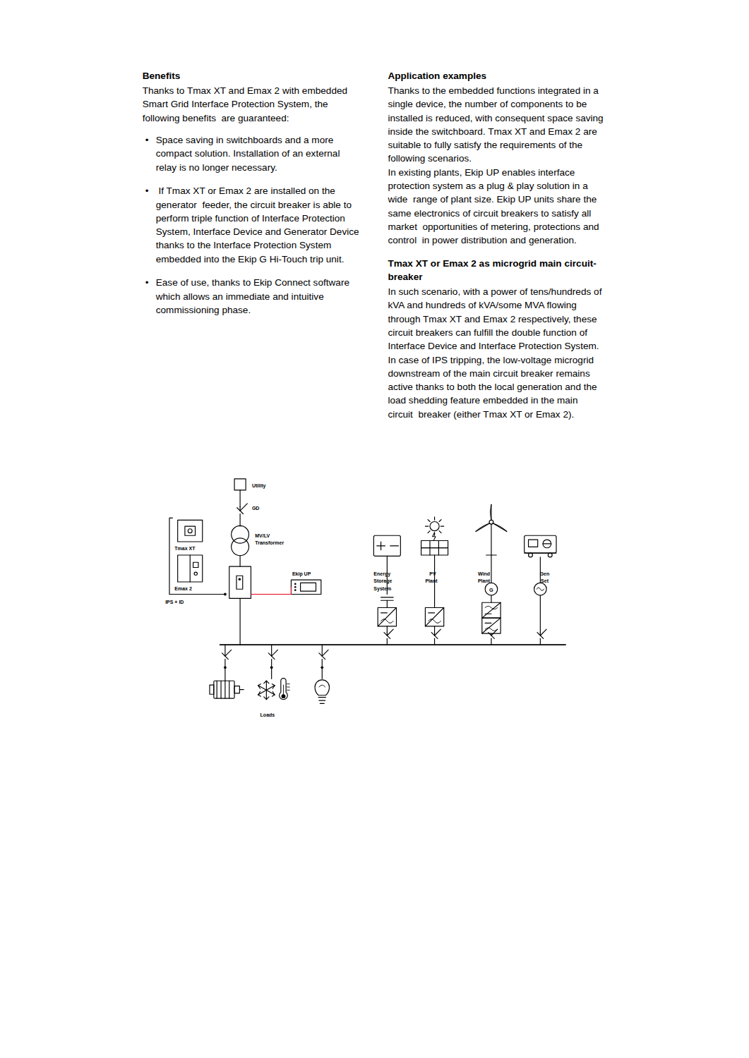Benefits
Thanks to Tmax XT and Emax 2 with embedded Smart Grid Interface Protection System, the following benefits are guaranteed:
Space saving in switchboards and a more compact solution. Installation of an external relay is no longer necessary.
If Tmax XT or Emax 2 are installed on the generator feeder, the circuit breaker is able to perform triple function of Interface Protection System, Interface Device and Generator Device thanks to the Interface Protection System embedded into the Ekip G Hi-Touch trip unit.
Ease of use, thanks to Ekip Connect software which allows an immediate and intuitive commissioning phase.
Application examples
Thanks to the embedded functions integrated in a single device, the number of components to be installed is reduced, with consequent space saving inside the switchboard. Tmax XT and Emax 2 are suitable to fully satisfy the requirements of the following scenarios.
In existing plants, Ekip UP enables interface protection system as a plug & play solution in a wide range of plant size. Ekip UP units share the same electronics of circuit breakers to satisfy all market opportunities of metering, protections and control in power distribution and generation.
Tmax XT or Emax 2 as microgrid main circuit-breaker
In such scenario, with a power of tens/hundreds of kVA and hundreds of kVA/some MVA flowing through Tmax XT and Emax 2 respectively, these circuit breakers can fulfill the double function of Interface Device and Interface Protection System. In case of IPS tripping, the low-voltage microgrid downstream of the main circuit breaker remains active thanks to both the local generation and the load shedding feature embedded in the main circuit breaker (either Tmax XT or Emax 2).
Utility GD MV/LV Transformer Tmax XT Emax 2 IPS + ID Ekip UP Energy Storage System PV Plant Wind Plant G Gen Set Loads